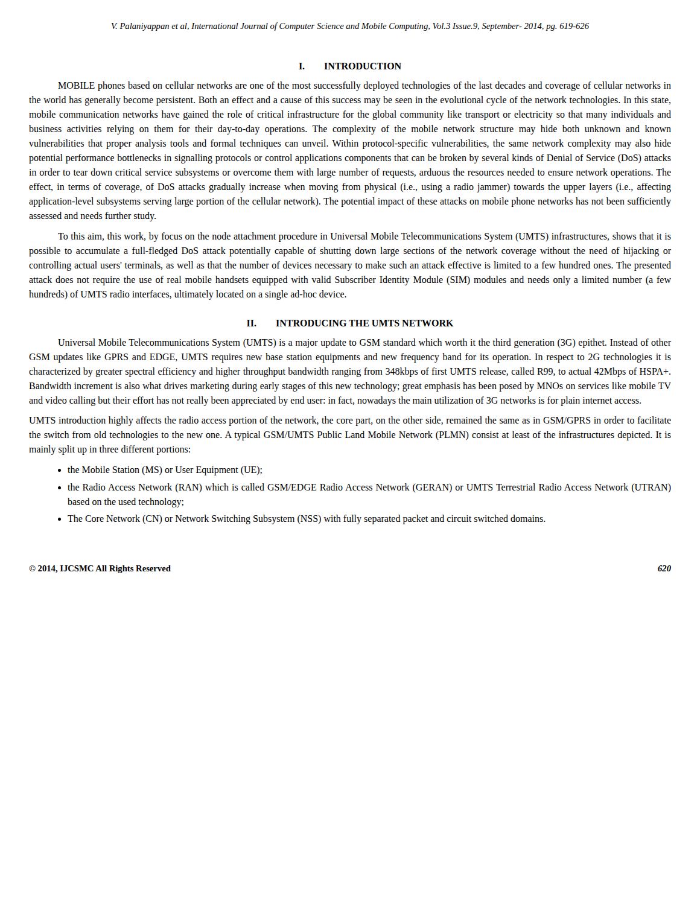V. Palaniyappan et al, International Journal of Computer Science and Mobile Computing, Vol.3 Issue.9, September- 2014, pg. 619-626
I. INTRODUCTION
MOBILE phones based on cellular networks are one of the most successfully deployed technologies of the last decades and coverage of cellular networks in the world has generally become persistent. Both an effect and a cause of this success may be seen in the evolutional cycle of the network technologies. In this state, mobile communication networks have gained the role of critical infrastructure for the global community like transport or electricity so that many individuals and business activities relying on them for their day-to-day operations. The complexity of the mobile network structure may hide both unknown and known vulnerabilities that proper analysis tools and formal techniques can unveil. Within protocol-specific vulnerabilities, the same network complexity may also hide potential performance bottlenecks in signalling protocols or control applications components that can be broken by several kinds of Denial of Service (DoS) attacks in order to tear down critical service subsystems or overcome them with large number of requests, arduous the resources needed to ensure network operations. The effect, in terms of coverage, of DoS attacks gradually increase when moving from physical (i.e., using a radio jammer) towards the upper layers (i.e., affecting application-level subsystems serving large portion of the cellular network). The potential impact of these attacks on mobile phone networks has not been sufficiently assessed and needs further study.
To this aim, this work, by focus on the node attachment procedure in Universal Mobile Telecommunications System (UMTS) infrastructures, shows that it is possible to accumulate a full-fledged DoS attack potentially capable of shutting down large sections of the network coverage without the need of hijacking or controlling actual users' terminals, as well as that the number of devices necessary to make such an attack effective is limited to a few hundred ones. The presented attack does not require the use of real mobile handsets equipped with valid Subscriber Identity Module (SIM) modules and needs only a limited number (a few hundreds) of UMTS radio interfaces, ultimately located on a single ad-hoc device.
II. INTRODUCING THE UMTS NETWORK
Universal Mobile Telecommunications System (UMTS) is a major update to GSM standard which worth it the third generation (3G) epithet. Instead of other GSM updates like GPRS and EDGE, UMTS requires new base station equipments and new frequency band for its operation. In respect to 2G technologies it is characterized by greater spectral efficiency and higher throughput bandwidth ranging from 348kbps of first UMTS release, called R99, to actual 42Mbps of HSPA+. Bandwidth increment is also what drives marketing during early stages of this new technology; great emphasis has been posed by MNOs on services like mobile TV and video calling but their effort has not really been appreciated by end user: in fact, nowadays the main utilization of 3G networks is for plain internet access.
UMTS introduction highly affects the radio access portion of the network, the core part, on the other side, remained the same as in GSM/GPRS in order to facilitate the switch from old technologies to the new one. A typical GSM/UMTS Public Land Mobile Network (PLMN) consist at least of the infrastructures depicted. It is mainly split up in three different portions:
the Mobile Station (MS) or User Equipment (UE);
the Radio Access Network (RAN) which is called GSM/EDGE Radio Access Network (GERAN) or UMTS Terrestrial Radio Access Network (UTRAN) based on the used technology;
The Core Network (CN) or Network Switching Subsystem (NSS) with fully separated packet and circuit switched domains.
© 2014, IJCSMC All Rights Reserved 620